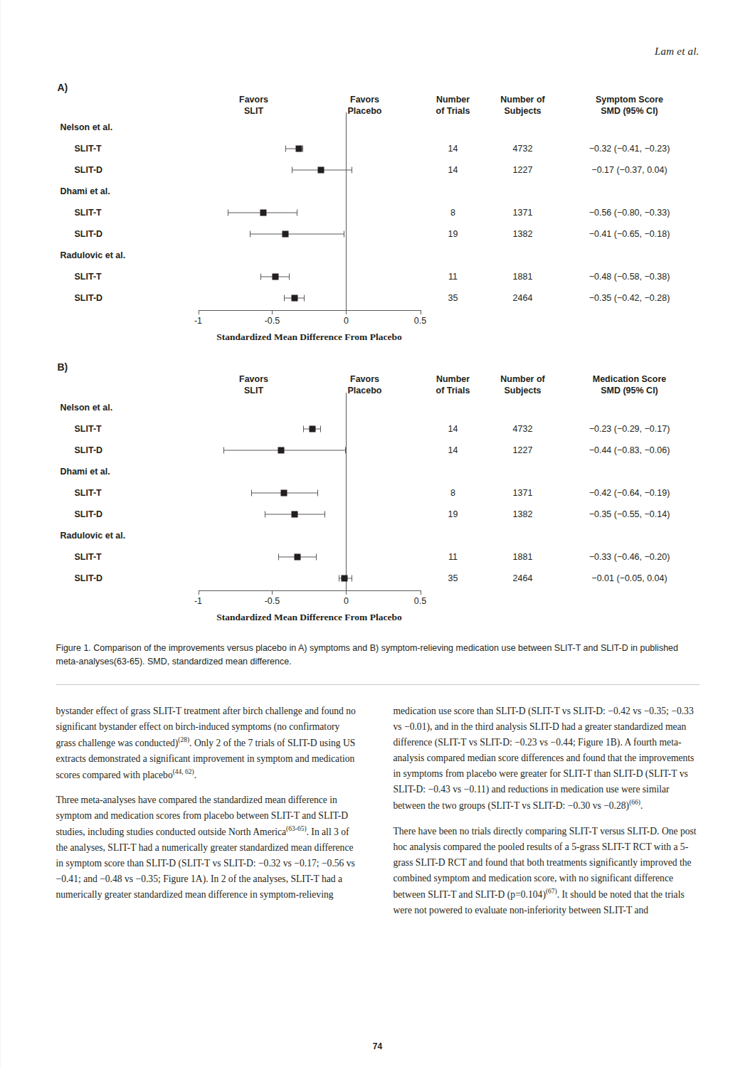Lam et al.
A)
Favors
SLIT Favors
Placebo
Number
of Trials
Number of
Subjects
Symptom Score
SMD (95% CI)
Nelson et al.
SLIT-T
14
4732
−0.32 (−0.41, −0.23)
SLIT-D
14
1227
−0.17 (−0.37, 0.04)
Dhami et al.
SLIT-T
8
1371
−0.56 (−0.80, −0.33)
SLIT-D
19
1382
−0.41 (−0.65, −0.18)
Radulovic et al.
SLIT-T
11
1881
−0.48 (−0.58, −0.38)
SLIT-D
35
2464
−0.35 (−0.42, −0.28)
-1
-0.5
0
0.5
Standardized Mean Difference From Placebo
B)
Favors
SLIT Favors
Placebo
Number
of Trials
Number of
Subjects
Medication Score
SMD (95% CI)
Nelson et al.
SLIT-T
14
4732
−0.23 (−0.29, −0.17)
SLIT-D
14
1227
−0.44 (−0.83, −0.06)
Dhami et al.
SLIT-T
8
1371
−0.42 (−0.64, −0.19)
SLIT-D
19
1382
−0.35 (−0.55, −0.14)
Radulovic et al.
SLIT-T
11
1881
−0.33 (−0.46, −0.20)
SLIT-D
35
2464
−0.01 (−0.05, 0.04)
-1
-0.5
0
0.5
Standardized Mean Difference From Placebo
Figure 1. Comparison of the improvements versus placebo in A) symptoms and B) symptom-relieving medication use between SLIT-T and SLIT-D in published meta-analyses(63-65). SMD, standardized mean difference.
bystander effect of grass SLIT-T treatment after birch challenge and found no significant bystander effect on birch-induced symptoms (no confirmatory grass challenge was conducted)(28). Only 2 of the 7 trials of SLIT-D using US extracts demonstrated a significant improvement in symptom and medication scores compared with placebo(44, 62).
Three meta-analyses have compared the standardized mean difference in symptom and medication scores from placebo between SLIT-T and SLIT-D studies, including studies conducted outside North America(63-65). In all 3 of the analyses, SLIT-T had a numerically greater standardized mean difference in symptom score than SLIT-D (SLIT-T vs SLIT-D: −0.32 vs −0.17; −0.56 vs −0.41; and −0.48 vs −0.35; Figure 1A). In 2 of the analyses, SLIT-T had a numerically greater standardized mean difference in symptom-relieving medication use score than SLIT-D (SLIT-T vs SLIT-D: −0.42 vs −0.35; −0.33 vs −0.01), and in the third analysis SLIT-D had a greater standardized mean difference (SLIT-T vs SLIT-D: −0.23 vs −0.44; Figure 1B). A fourth meta-analysis compared median score differences and found that the improvements in symptoms from placebo were greater for SLIT-T than SLIT-D (SLIT-T vs SLIT-D: −0.43 vs −0.11) and reductions in medication use were similar between the two groups (SLIT-T vs SLIT-D: −0.30 vs −0.28)(66).
There have been no trials directly comparing SLIT-T versus SLIT-D. One post hoc analysis compared the pooled results of a 5-grass SLIT-T RCT with a 5-grass SLIT-D RCT and found that both treatments significantly improved the combined symptom and medication score, with no significant difference between SLIT-T and SLIT-D (p=0.104)(67). It should be noted that the trials were not powered to evaluate non-inferiority between SLIT-T and
74